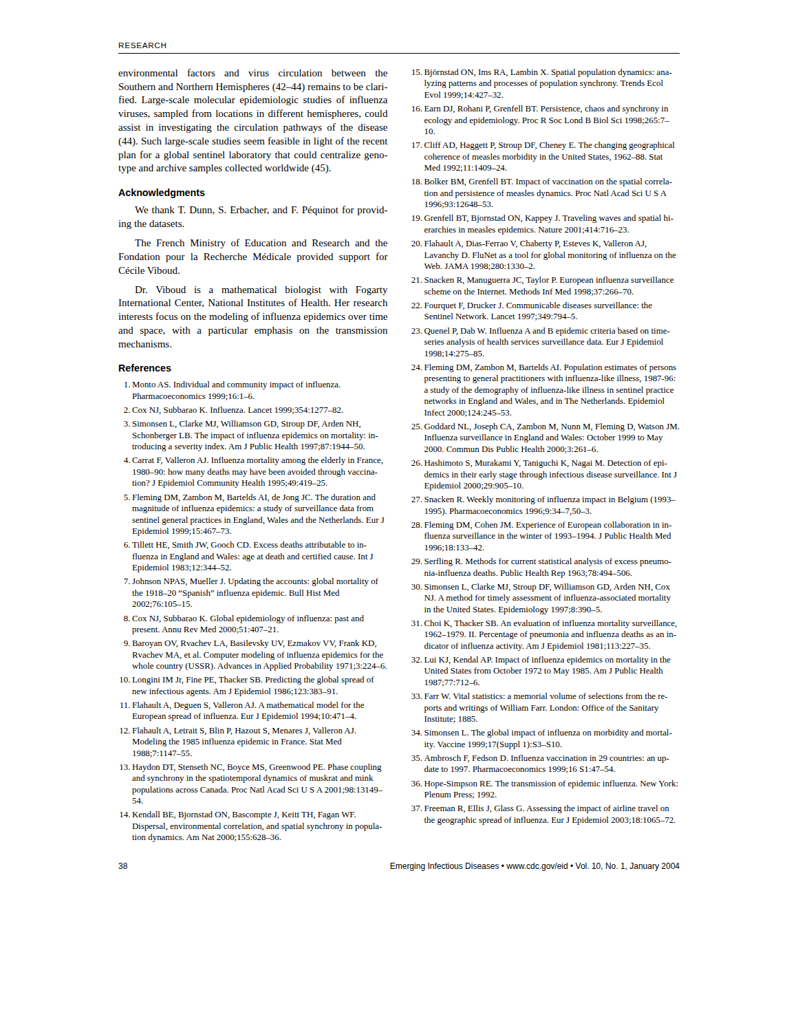Research
environmental factors and virus circulation between the Southern and Northern Hemispheres (42–44) remains to be clarified. Large-scale molecular epidemiologic studies of influenza viruses, sampled from locations in different hemispheres, could assist in investigating the circulation pathways of the disease (44). Such large-scale studies seem feasible in light of the recent plan for a global sentinel laboratory that could centralize genotype and archive samples collected worldwide (45).
Acknowledgments
We thank T. Dunn, S. Erbacher, and F. Péquinot for providing the datasets.
The French Ministry of Education and Research and the Fondation pour la Recherche Médicale provided support for Cécile Viboud.
Dr. Viboud is a mathematical biologist with Fogarty International Center, National Institutes of Health. Her research interests focus on the modeling of influenza epidemics over time and space, with a particular emphasis on the transmission mechanisms.
References
1. Monto AS. Individual and community impact of influenza. Pharmacoeconomics 1999;16:1–6.
2. Cox NJ, Subbarao K. Influenza. Lancet 1999;354:1277–82.
3. Simonsen L, Clarke MJ, Williamson GD, Stroup DF, Arden NH, Schonberger LB. The impact of influenza epidemics on mortality: introducing a severity index. Am J Public Health 1997;87:1944–50.
4. Carrat F, Valleron AJ. Influenza mortality among the elderly in France, 1980–90: how many deaths may have been avoided through vaccination? J Epidemiol Community Health 1995;49:419–25.
5. Fleming DM, Zambon M, Bartelds AI, de Jong JC. The duration and magnitude of influenza epidemics: a study of surveillance data from sentinel general practices in England, Wales and the Netherlands. Eur J Epidemiol 1999;15:467–73.
6. Tillett HE, Smith JW, Gooch CD. Excess deaths attributable to influenza in England and Wales: age at death and certified cause. Int J Epidemiol 1983;12:344–52.
7. Johnson NPAS, Mueller J. Updating the accounts: global mortality of the 1918–20 “Spanish” influenza epidemic. Bull Hist Med 2002;76:105–15.
8. Cox NJ, Subbarao K. Global epidemiology of influenza: past and present. Annu Rev Med 2000;51:407–21.
9. Baroyan OV, Rvachev LA, Basilevsky UV, Ezmakov VV, Frank KD, Rvachev MA, et al. Computer modeling of influenza epidemics for the whole country (USSR). Advances in Applied Probability 1971;3:224–6.
10. Longini IM Jr, Fine PE, Thacker SB. Predicting the global spread of new infectious agents. Am J Epidemiol 1986;123:383–91.
11. Flahault A, Deguen S, Valleron AJ. A mathematical model for the European spread of influenza. Eur J Epidemiol 1994;10:471–4.
12. Flahault A, Letrait S, Blin P, Hazout S, Menares J, Valleron AJ. Modeling the 1985 influenza epidemic in France. Stat Med 1988;7:1147–55.
13. Haydon DT, Stenseth NC, Boyce MS, Greenwood PE. Phase coupling and synchrony in the spatiotemporal dynamics of muskrat and mink populations across Canada. Proc Natl Acad Sci U S A 2001;98:13149–54.
14. Kendall BE, Bjornstad ON, Bascompte J, Keitt TH, Fagan WF. Dispersal, environmental correlation, and spatial synchrony in population dynamics. Am Nat 2000;155:628–36.
15. Björnstad ON, Ims RA, Lambin X. Spatial population dynamics: analyzing patterns and processes of population synchrony. Trends Ecol Evol 1999;14:427–32.
16. Earn DJ, Rohani P, Grenfell BT. Persistence, chaos and synchrony in ecology and epidemiology. Proc R Soc Lond B Biol Sci 1998;265:7–10.
17. Cliff AD, Haggett P, Stroup DF, Cheney E. The changing geographical coherence of measles morbidity in the United States, 1962–88. Stat Med 1992;11:1409–24.
18. Bolker BM, Grenfell BT. Impact of vaccination on the spatial correlation and persistence of measles dynamics. Proc Natl Acad Sci U S A 1996;93:12648–53.
19. Grenfell BT, Bjornstad ON, Kappey J. Traveling waves and spatial hierarchies in measles epidemics. Nature 2001;414:716–23.
20. Flahault A, Dias-Ferrao V, Chaberty P, Esteves K, Valleron AJ, Lavanchy D. FluNet as a tool for global monitoring of influenza on the Web. JAMA 1998;280:1330–2.
21. Snacken R, Manuguerra JC, Taylor P. European influenza surveillance scheme on the Internet. Methods Inf Med 1998;37:266–70.
22. Fourquet F, Drucker J. Communicable diseases surveillance: the Sentinel Network. Lancet 1997;349:794–5.
23. Quenel P, Dab W. Influenza A and B epidemic criteria based on time-series analysis of health services surveillance data. Eur J Epidemiol 1998;14:275–85.
24. Fleming DM, Zambon M, Bartelds AI. Population estimates of persons presenting to general practitioners with influenza-like illness, 1987-96: a study of the demography of influenza-like illness in sentinel practice networks in England and Wales, and in The Netherlands. Epidemiol Infect 2000;124:245–53.
25. Goddard NL, Joseph CA, Zambon M, Nunn M, Fleming D, Watson JM. Influenza surveillance in England and Wales: October 1999 to May 2000. Commun Dis Public Health 2000;3:261–6.
26. Hashimoto S, Murakami Y, Taniguchi K, Nagai M. Detection of epidemics in their early stage through infectious disease surveillance. Int J Epidemiol 2000;29:905–10.
27. Snacken R. Weekly monitoring of influenza impact in Belgium (1993–1995). Pharmacoeconomics 1996;9:34–7,50–3.
28. Fleming DM, Cohen JM. Experience of European collaboration in influenza surveillance in the winter of 1993–1994. J Public Health Med 1996;18:133–42.
29. Serfling R. Methods for current statistical analysis of excess pneumonia-influenza deaths. Public Health Rep 1963;78:494–506.
30. Simonsen L, Clarke MJ, Stroup DF, Williamson GD, Arden NH, Cox NJ. A method for timely assessment of influenza-associated mortality in the United States. Epidemiology 1997;8:390–5.
31. Choi K, Thacker SB. An evaluation of influenza mortality surveillance, 1962–1979. II. Percentage of pneumonia and influenza deaths as an indicator of influenza activity. Am J Epidemiol 1981;113:227–35.
32. Lui KJ, Kendal AP. Impact of influenza epidemics on mortality in the United States from October 1972 to May 1985. Am J Public Health 1987;77:712–6.
33. Farr W. Vital statistics: a memorial volume of selections from the reports and writings of William Farr. London: Office of the Sanitary Institute; 1885.
34. Simonsen L. The global impact of influenza on morbidity and mortality. Vaccine 1999;17(Suppl 1):S3–S10.
35. Ambrosch F, Fedson D. Influenza vaccination in 29 countries: an update to 1997. Pharmacoeconomics 1999;16 S1:47–54.
36. Hope-Simpson RE. The transmission of epidemic influenza. New York: Plenum Press; 1992.
37. Freeman R, Ellis J, Glass G. Assessing the impact of airline travel on the geographic spread of influenza. Eur J Epidemiol 2003;18:1065–72.
38
Emerging Infectious Diseases • www.cdc.gov/eid • Vol. 10, No. 1, January 2004